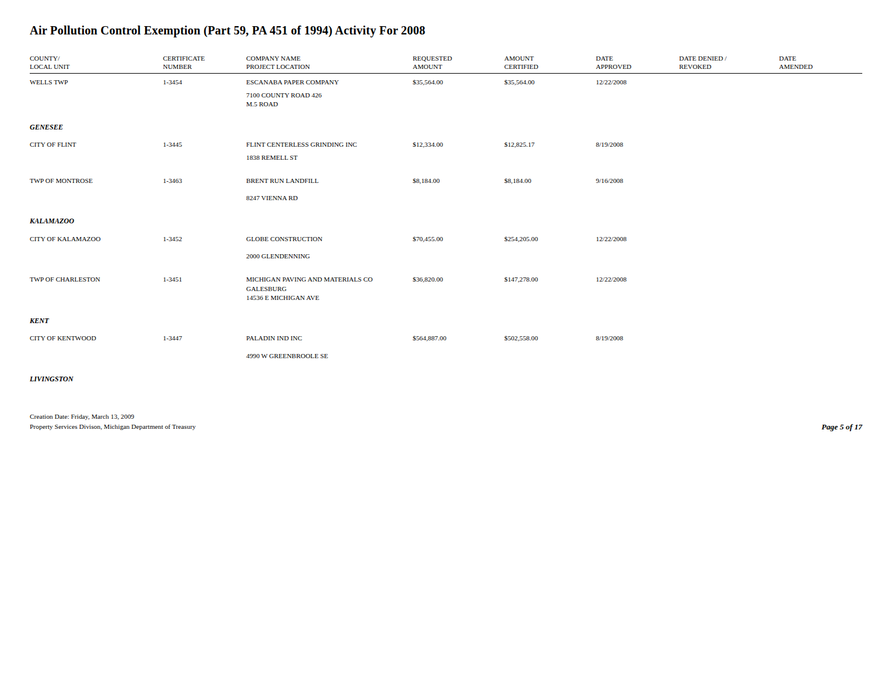Air Pollution Control Exemption (Part 59, PA 451 of 1994) Activity For 2008
| COUNTY/ LOCAL UNIT | CERTIFICATE NUMBER | COMPANY NAME PROJECT LOCATION | REQUESTED AMOUNT | AMOUNT CERTIFIED | DATE APPROVED | DATE DENIED / REVOKED | DATE AMENDED |
| --- | --- | --- | --- | --- | --- | --- | --- |
| WELLS TWP | 1-3454 | ESCANABA PAPER COMPANY 7100 COUNTY ROAD 426 M.5 ROAD | $35,564.00 | $35,564.00 | 12/22/2008 | | |
| GENESEE |
| CITY OF FLINT | 1-3445 | FLINT CENTERLESS GRINDING INC 1838 REMELL ST | $12,334.00 | $12,825.17 | 8/19/2008 | | |
| TWP OF MONTROSE | 1-3463 | BRENT RUN LANDFILL 8247 VIENNA RD | $8,184.00 | $8,184.00 | 9/16/2008 | | |
| KALAMAZOO |
| CITY OF KALAMAZOO | 1-3452 | GLOBE CONSTRUCTION 2000 GLENDENNING | $70,455.00 | $254,205.00 | 12/22/2008 | | |
| TWP OF CHARLESTON | 1-3451 | MICHIGAN PAVING AND MATERIALS CO GALESBURG 14536 E MICHIGAN AVE | $36,820.00 | $147,278.00 | 12/22/2008 | | |
| KENT |
| CITY OF KENTWOOD | 1-3447 | PALADIN IND INC 4990 W GREENBROOLE SE | $564,887.00 | $502,558.00 | 8/19/2008 | | |
| LIVINGSTON |
Creation Date: Friday, March 13, 2009
Property Services Divison, Michigan Department of Treasury
Page 5 of 17